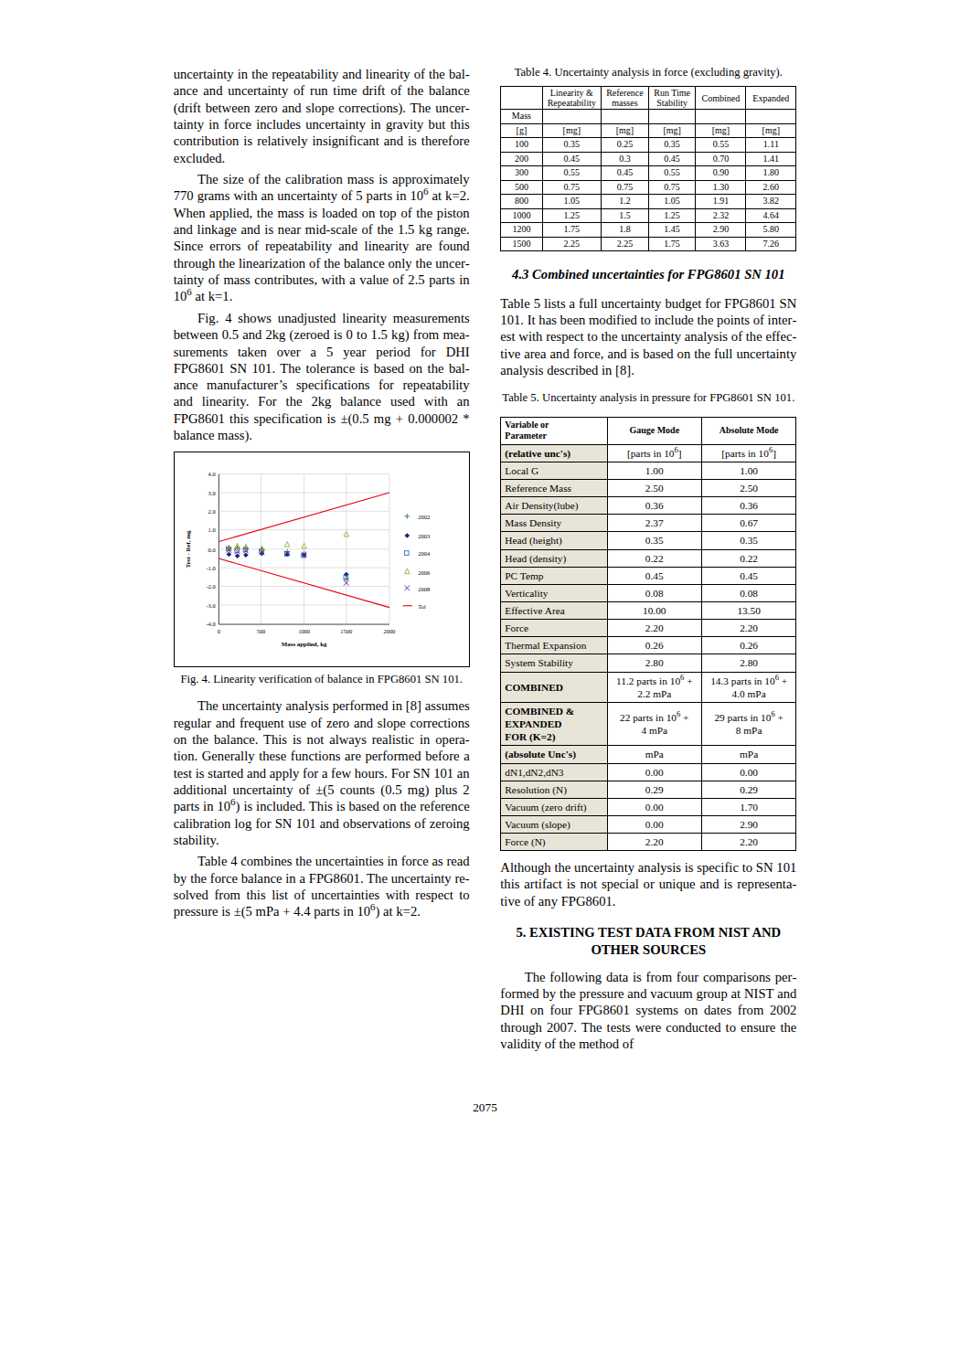uncertainty in the repeatability and linearity of the balance and uncertainty of run time drift of the balance (drift between zero and slope corrections). The uncertainty in force includes uncertainty in gravity but this contribution is relatively insignificant and is therefore excluded.
The size of the calibration mass is approximately 770 grams with an uncertainty of 5 parts in 106 at k=2. When applied, the mass is loaded on top of the piston and linkage and is near mid-scale of the 1.5 kg range. Since errors of repeatability and linearity are found through the linearization of the balance only the uncertainty of mass contributes, with a value of 2.5 parts in 106 at k=1.
Fig. 4 shows unadjusted linearity measurements between 0.5 and 2kg (zeroed is 0 to 1.5 kg) from measurements taken over a 5 year period for DHI FPG8601 SN 101. The tolerance is based on the balance manufacturer’s specifications for repeatability and linearity. For the 2kg balance used with an FPG8601 this specification is ±(0.5 mg + 0.000002 * balance mass).
4.0 3.0 2.0 1.0 0.0 -1.0 -2.0 -3.0 -4.0 0 500 1000 1500 2000 Mass applied, kg Test - Ref, mg 2002 2003 2004 2006 2008 Tol
Fig. 4. Linearity verification of balance in FPG8601 SN 101.
The uncertainty analysis performed in [8] assumes regular and frequent use of zero and slope corrections on the balance. This is not always realistic in operation. Generally these functions are performed before a test is started and apply for a few hours. For SN 101 an additional uncertainty of ±(5 counts (0.5 mg) plus 2 parts in 106) is included. This is based on the reference calibration log for SN 101 and observations of zeroing stability.
Table 4 combines the uncertainties in force as read by the force balance in a FPG8601. The uncertainty resolved from this list of uncertainties with respect to pressure is ±(5 mPa + 4.4 parts in 106) at k=2.
Table 4. Uncertainty analysis in force (excluding gravity).
| | Linearity & Repeatability | Reference masses | Run Time Stability | Combined | Expanded |
| --- | --- | --- | --- | --- | --- |
| Mass | | | | | |
| [g] | [mg] | [mg] | [mg] | [mg] | [mg] |
| 100 | 0.35 | 0.25 | 0.35 | 0.55 | 1.11 |
| 200 | 0.45 | 0.3 | 0.45 | 0.70 | 1.41 |
| 300 | 0.55 | 0.45 | 0.55 | 0.90 | 1.80 |
| 500 | 0.75 | 0.75 | 0.75 | 1.30 | 2.60 |
| 800 | 1.05 | 1.2 | 1.05 | 1.91 | 3.82 |
| 1000 | 1.25 | 1.5 | 1.25 | 2.32 | 4.64 |
| 1200 | 1.75 | 1.8 | 1.45 | 2.90 | 5.80 |
| 1500 | 2.25 | 2.25 | 1.75 | 3.63 | 7.26 |
4.3 Combined uncertainties for FPG8601 SN 101
Table 5 lists a full uncertainty budget for FPG8601 SN 101. It has been modified to include the points of interest with respect to the uncertainty analysis of the effective area and force, and is based on the full uncertainty analysis described in [8].
Table 5. Uncertainty analysis in pressure for FPG8601 SN 101.
| Variable or Parameter | Gauge Mode | Absolute Mode |
| --- | --- | --- |
| (relative unc's) | [parts in 10 6 ] | [parts in 10 6 ] |
| Local G | 1.00 | 1.00 |
| Reference Mass | 2.50 | 2.50 |
| Air Density(lube) | 0.36 | 0.36 |
| Mass Density | 2.37 | 0.67 |
| Head (height) | 0.35 | 0.35 |
| Head (density) | 0.22 | 0.22 |
| PC Temp | 0.45 | 0.45 |
| Verticality | 0.08 | 0.08 |
| Effective Area | 10.00 | 13.50 |
| Force | 2.20 | 2.20 |
| Thermal Expansion | 0.26 | 0.26 |
| System Stability | 2.80 | 2.80 |
| COMBINED | 11.2 parts in 10 6 + 2.2 mPa | 14.3 parts in 10 6 + 4.0 mPa |
| COMBINED & EXPANDED FOR (K=2) | 22 parts in 10 6 + 4 mPa | 29 parts in 10 6 + 8 mPa |
| (absolute Unc's) | mPa | mPa |
| dN1,dN2,dN3 | 0.00 | 0.00 |
| Resolution (N) | 0.29 | 0.29 |
| Vacuum (zero drift) | 0.00 | 1.70 |
| Vacuum (slope) | 0.00 | 2.90 |
| Force (N) | 2.20 | 2.20 |
Although the uncertainty analysis is specific to SN 101 this artifact is not special or unique and is representative of any FPG8601.
5. EXISTING TEST DATA FROM NIST AND OTHER SOURCES
The following data is from four comparisons performed by the pressure and vacuum group at NIST and DHI on four FPG8601 systems on dates from 2002 through 2007. The tests were conducted to ensure the validity of the method of
2075